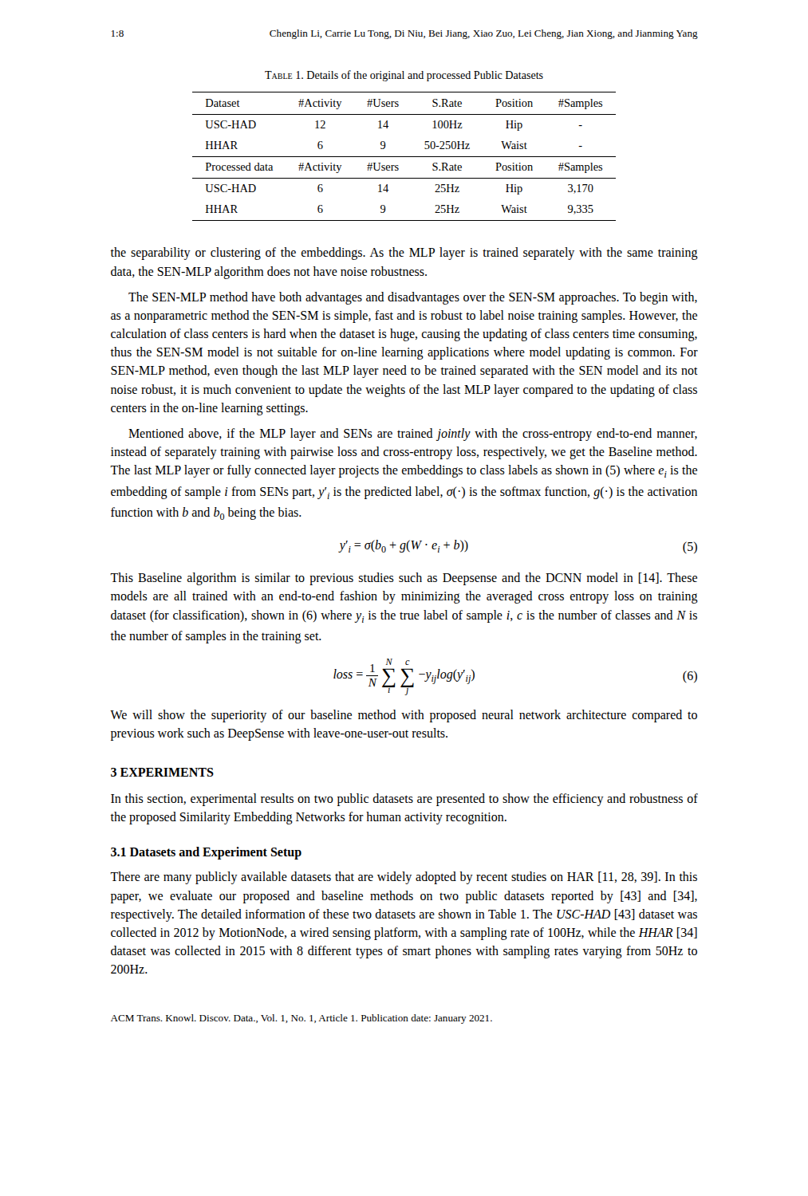1:8 Chenglin Li, Carrie Lu Tong, Di Niu, Bei Jiang, Xiao Zuo, Lei Cheng, Jian Xiong, and Jianming Yang
Table 1. Details of the original and processed Public Datasets
| Dataset | #Activity | #Users | S.Rate | Position | #Samples |
| --- | --- | --- | --- | --- | --- |
| USC-HAD | 12 | 14 | 100Hz | Hip | - |
| HHAR | 6 | 9 | 50-250Hz | Waist | - |
| Processed data | #Activity | #Users | S.Rate | Position | #Samples |
| USC-HAD | 6 | 14 | 25Hz | Hip | 3,170 |
| HHAR | 6 | 9 | 25Hz | Waist | 9,335 |
the separability or clustering of the embeddings. As the MLP layer is trained separately with the same training data, the SEN-MLP algorithm does not have noise robustness.
The SEN-MLP method have both advantages and disadvantages over the SEN-SM approaches. To begin with, as a nonparametric method the SEN-SM is simple, fast and is robust to label noise training samples. However, the calculation of class centers is hard when the dataset is huge, causing the updating of class centers time consuming, thus the SEN-SM model is not suitable for on-line learning applications where model updating is common. For SEN-MLP method, even though the last MLP layer need to be trained separated with the SEN model and its not noise robust, it is much convenient to update the weights of the last MLP layer compared to the updating of class centers in the on-line learning settings.
Mentioned above, if the MLP layer and SENs are trained jointly with the cross-entropy end-to-end manner, instead of separately training with pairwise loss and cross-entropy loss, respectively, we get the Baseline method. The last MLP layer or fully connected layer projects the embeddings to class labels as shown in (5) where ei is the embedding of sample i from SENs part, y′i is the predicted label, σ(·) is the softmax function, g(·) is the activation function with b and b0 being the bias.
y′i = σ(b0 + g(W · ei + b)) (5)
This Baseline algorithm is similar to previous studies such as Deepsense and the DCNN model in [14]. These models are all trained with an end-to-end fashion by minimizing the averaged cross entropy loss on training dataset (for classification), shown in (6) where yi is the true label of sample i, c is the number of classes and N is the number of samples in the training set.
loss = 1 N N∑i c∑j −yij log(y′ij) (6)
We will show the superiority of our baseline method with proposed neural network architecture compared to previous work such as DeepSense with leave-one-user-out results.
3 Experiments
In this section, experimental results on two public datasets are presented to show the efficiency and robustness of the proposed Similarity Embedding Networks for human activity recognition.
3.1 Datasets and Experiment Setup
There are many publicly available datasets that are widely adopted by recent studies on HAR [11, 28, 39]. In this paper, we evaluate our proposed and baseline methods on two public datasets reported by [43] and [34], respectively. The detailed information of these two datasets are shown in Table 1. The USC-HAD [43] dataset was collected in 2012 by MotionNode, a wired sensing platform, with a sampling rate of 100Hz, while the HHAR [34] dataset was collected in 2015 with 8 different types of smart phones with sampling rates varying from 50Hz to 200Hz.
ACM Trans. Knowl. Discov. Data., Vol. 1, No. 1, Article 1. Publication date: January 2021.